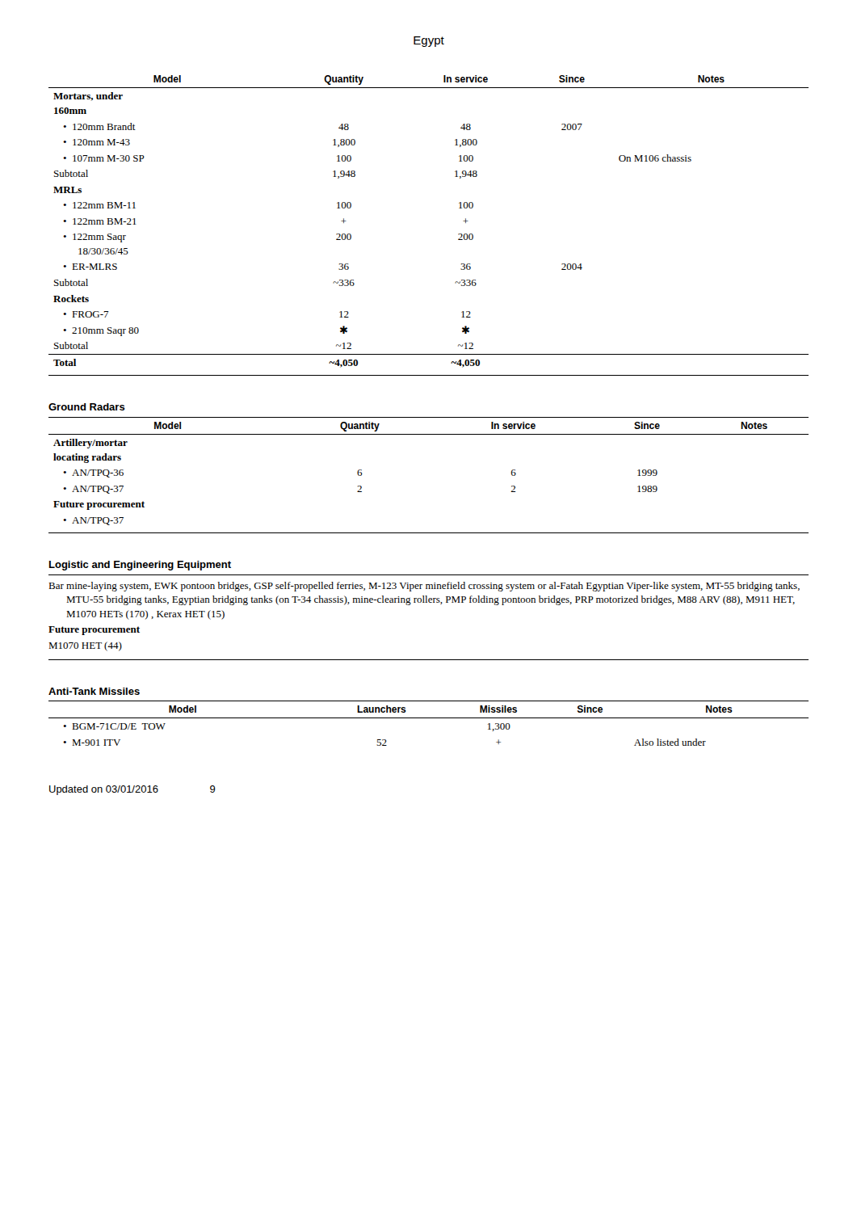Egypt
| Model | Quantity | In service | Since | Notes |
| --- | --- | --- | --- | --- |
| Mortars, under 160mm |
| 120mm Brandt | 48 | 48 | 2007 | |
| 120mm M-43 | 1,800 | 1,800 | | |
| 107mm M-30 SP | 100 | 100 | | On M106 chassis |
| Subtotal | 1,948 | 1,948 | | |
| MRLs |
| 122mm BM-11 | 100 | 100 | | |
| 122mm BM-21 | + | + | | |
| 122mm Saqr 18/30/36/45 | 200 | 200 | | |
| ER-MLRS | 36 | 36 | 2004 | |
| Subtotal | ~336 | ~336 | | |
| Rockets |
| FROG-7 | 12 | 12 | | |
| 210mm Saqr 80 | ✱ | ✱ | | |
| Subtotal | ~12 | ~12 | | |
| Total | ~4,050 | ~4,050 | | |
Ground Radars
| Model | Quantity | In service | Since | Notes |
| --- | --- | --- | --- | --- |
| Artillery/mortar locating radars |
| AN/TPQ-36 | 6 | 6 | 1999 | |
| AN/TPQ-37 | 2 | 2 | 1989 | |
| Future procurement |
| AN/TPQ-37 | | | | |
Logistic and Engineering Equipment
Bar mine-laying system, EWK pontoon bridges, GSP self-propelled ferries, M-123 Viper minefield crossing system or al-Fatah Egyptian Viper-like system, MT-55 bridging tanks, MTU-55 bridging tanks, Egyptian bridging tanks (on T-34 chassis), mine-clearing rollers, PMP folding pontoon bridges, PRP motorized bridges, M88 ARV (88), M911 HET, M1070 HETs (170) , Kerax HET (15)
Future procurement
M1070 HET (44)
Anti-Tank Missiles
| Model | Launchers | Missiles | Since | Notes |
| --- | --- | --- | --- | --- |
| BGM-71C/D/E TOW | | 1,300 | | |
| M-901 ITV | 52 | + | | Also listed under |
Updated on 03/01/2016 9